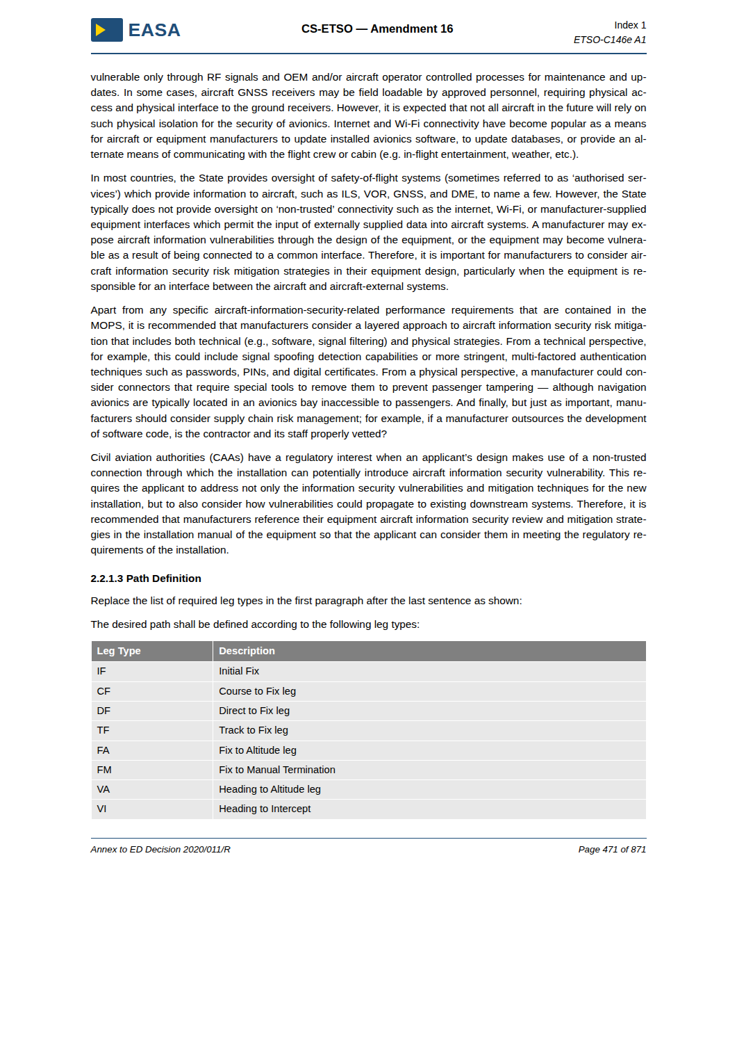EASA
CS-ETSO — Amendment 16
Index 1
ETSO-C146e A1
vulnerable only through RF signals and OEM and/or aircraft operator controlled processes for maintenance and updates. In some cases, aircraft GNSS receivers may be field loadable by approved personnel, requiring physical access and physical interface to the ground receivers. However, it is expected that not all aircraft in the future will rely on such physical isolation for the security of avionics. Internet and Wi-Fi connectivity have become popular as a means for aircraft or equipment manufacturers to update installed avionics software, to update databases, or provide an alternate means of communicating with the flight crew or cabin (e.g. in-flight entertainment, weather, etc.).
In most countries, the State provides oversight of safety-of-flight systems (sometimes referred to as ‘authorised services’) which provide information to aircraft, such as ILS, VOR, GNSS, and DME, to name a few. However, the State typically does not provide oversight on ‘non-trusted’ connectivity such as the internet, Wi-Fi, or manufacturer-supplied equipment interfaces which permit the input of externally supplied data into aircraft systems. A manufacturer may expose aircraft information vulnerabilities through the design of the equipment, or the equipment may become vulnerable as a result of being connected to a common interface. Therefore, it is important for manufacturers to consider aircraft information security risk mitigation strategies in their equipment design, particularly when the equipment is responsible for an interface between the aircraft and aircraft-external systems.
Apart from any specific aircraft-information-security-related performance requirements that are contained in the MOPS, it is recommended that manufacturers consider a layered approach to aircraft information security risk mitigation that includes both technical (e.g., software, signal filtering) and physical strategies. From a technical perspective, for example, this could include signal spoofing detection capabilities or more stringent, multi-factored authentication techniques such as passwords, PINs, and digital certificates. From a physical perspective, a manufacturer could consider connectors that require special tools to remove them to prevent passenger tampering — although navigation avionics are typically located in an avionics bay inaccessible to passengers. And finally, but just as important, manufacturers should consider supply chain risk management; for example, if a manufacturer outsources the development of software code, is the contractor and its staff properly vetted?
Civil aviation authorities (CAAs) have a regulatory interest when an applicant’s design makes use of a non-trusted connection through which the installation can potentially introduce aircraft information security vulnerability. This requires the applicant to address not only the information security vulnerabilities and mitigation techniques for the new installation, but to also consider how vulnerabilities could propagate to existing downstream systems. Therefore, it is recommended that manufacturers reference their equipment aircraft information security review and mitigation strategies in the installation manual of the equipment so that the applicant can consider them in meeting the regulatory requirements of the installation.
2.2.1.3 Path Definition
Replace the list of required leg types in the first paragraph after the last sentence as shown:
The desired path shall be defined according to the following leg types:
| Leg Type | Description |
| --- | --- |
| IF | Initial Fix |
| CF | Course to Fix leg |
| DF | Direct to Fix leg |
| TF | Track to Fix leg |
| FA | Fix to Altitude leg |
| FM | Fix to Manual Termination |
| VA | Heading to Altitude leg |
| VI | Heading to Intercept |
Annex to ED Decision 2020/011/R
Page 471 of 871